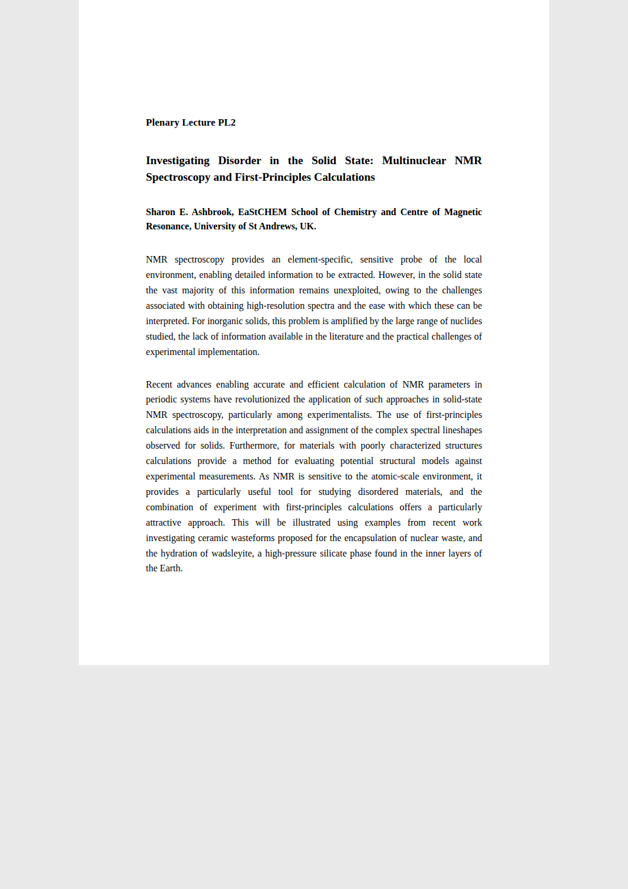Plenary Lecture PL2
Investigating Disorder in the Solid State: Multinuclear NMR Spectroscopy and First-Principles Calculations
Sharon E. Ashbrook, EaStCHEM School of Chemistry and Centre of Magnetic Resonance, University of St Andrews, UK.
NMR spectroscopy provides an element-specific, sensitive probe of the local environment, enabling detailed information to be extracted. However, in the solid state the vast majority of this information remains unexploited, owing to the challenges associated with obtaining high-resolution spectra and the ease with which these can be interpreted. For inorganic solids, this problem is amplified by the large range of nuclides studied, the lack of information available in the literature and the practical challenges of experimental implementation.
Recent advances enabling accurate and efficient calculation of NMR parameters in periodic systems have revolutionized the application of such approaches in solid-state NMR spectroscopy, particularly among experimentalists. The use of first-principles calculations aids in the interpretation and assignment of the complex spectral lineshapes observed for solids. Furthermore, for materials with poorly characterized structures calculations provide a method for evaluating potential structural models against experimental measurements. As NMR is sensitive to the atomic-scale environment, it provides a particularly useful tool for studying disordered materials, and the combination of experiment with first-principles calculations offers a particularly attractive approach. This will be illustrated using examples from recent work investigating ceramic wasteforms proposed for the encapsulation of nuclear waste, and the hydration of wadsleyite, a high-pressure silicate phase found in the inner layers of the Earth.